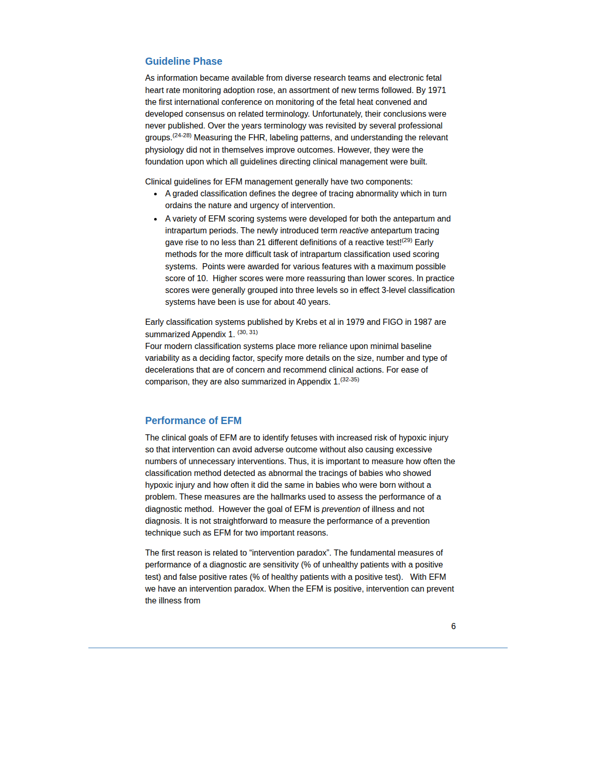Guideline Phase
As information became available from diverse research teams and electronic fetal heart rate monitoring adoption rose, an assortment of new terms followed. By 1971 the first international conference on monitoring of the fetal heat convened and developed consensus on related terminology. Unfortunately, their conclusions were never published. Over the years terminology was revisited by several professional groups.(24-28) Measuring the FHR, labeling patterns, and understanding the relevant physiology did not in themselves improve outcomes. However, they were the foundation upon which all guidelines directing clinical management were built.
Clinical guidelines for EFM management generally have two components:
A graded classification defines the degree of tracing abnormality which in turn ordains the nature and urgency of intervention.
A variety of EFM scoring systems were developed for both the antepartum and intrapartum periods. The newly introduced term reactive antepartum tracing gave rise to no less than 21 different definitions of a reactive test!(29) Early methods for the more difficult task of intrapartum classification used scoring systems. Points were awarded for various features with a maximum possible score of 10. Higher scores were more reassuring than lower scores. In practice scores were generally grouped into three levels so in effect 3-level classification systems have been is use for about 40 years.
Early classification systems published by Krebs et al in 1979 and FIGO in 1987 are summarized Appendix 1. (30, 31)
Four modern classification systems place more reliance upon minimal baseline variability as a deciding factor, specify more details on the size, number and type of decelerations that are of concern and recommend clinical actions. For ease of comparison, they are also summarized in Appendix 1.(32-35)
Performance of EFM
The clinical goals of EFM are to identify fetuses with increased risk of hypoxic injury so that intervention can avoid adverse outcome without also causing excessive numbers of unnecessary interventions. Thus, it is important to measure how often the classification method detected as abnormal the tracings of babies who showed hypoxic injury and how often it did the same in babies who were born without a problem. These measures are the hallmarks used to assess the performance of a diagnostic method. However the goal of EFM is prevention of illness and not diagnosis. It is not straightforward to measure the performance of a prevention technique such as EFM for two important reasons.
The first reason is related to “intervention paradox”. The fundamental measures of performance of a diagnostic are sensitivity (% of unhealthy patients with a positive test) and false positive rates (% of healthy patients with a positive test). With EFM we have an intervention paradox. When the EFM is positive, intervention can prevent the illness from
6